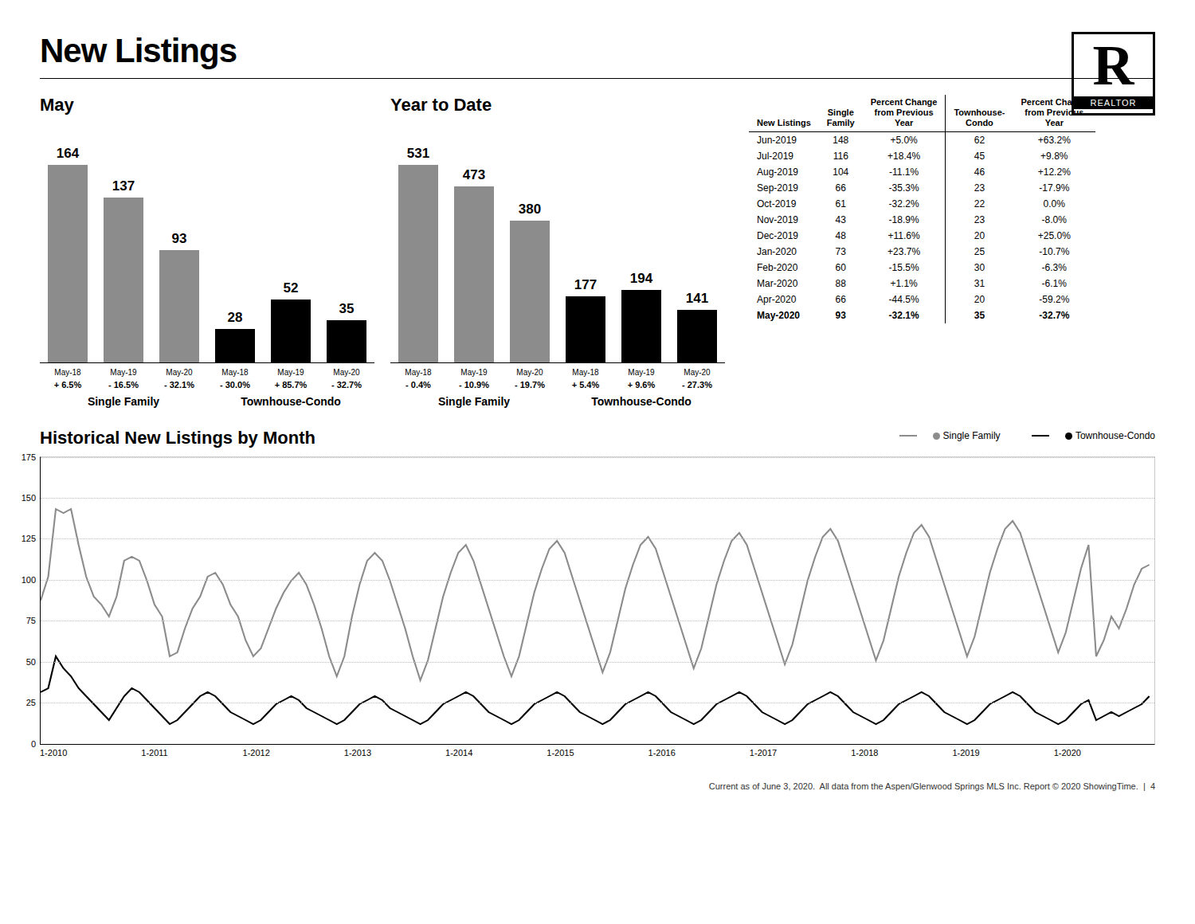R
REALTOR
New Listings
May
164
137
93
28
52
35
May-18
+ 6.5%
May-19
- 16.5%
May-20
- 32.1%
May-18
- 30.0%
May-19
+ 85.7%
May-20
- 32.7%
Single Family
Townhouse-Condo
Year to Date
531
473
380
177
194
141
May-18
- 0.4%
May-19
- 10.9%
May-20
- 19.7%
May-18
+ 5.4%
May-19
+ 9.6%
May-20
- 27.3%
Single Family
Townhouse-Condo
| New Listings | Single Family | Percent Change from Previous Year | Townhouse- Condo | Percent Change from Previous Year |
| --- | --- | --- | --- | --- |
| Jun-2019 | 148 | +5.0% | 62 | +63.2% |
| Jul-2019 | 116 | +18.4% | 45 | +9.8% |
| Aug-2019 | 104 | -11.1% | 46 | +12.2% |
| Sep-2019 | 66 | -35.3% | 23 | -17.9% |
| Oct-2019 | 61 | -32.2% | 22 | 0.0% |
| Nov-2019 | 43 | -18.9% | 23 | -8.0% |
| Dec-2019 | 48 | +11.6% | 20 | +25.0% |
| Jan-2020 | 73 | +23.7% | 25 | -10.7% |
| Feb-2020 | 60 | -15.5% | 30 | -6.3% |
| Mar-2020 | 88 | +1.1% | 31 | -6.1% |
| Apr-2020 | 66 | -44.5% | 20 | -59.2% |
| May-2020 | 93 | -32.1% | 35 | -32.7% |
Historical New Listings by Month
Single Family Townhouse-Condo
175
150
125
100
75
50
25
0
1-2010
1-2011
1-2012
1-2013
1-2014
1-2015
1-2016
1-2017
1-2018
1-2019
1-2020
Current as of June 3, 2020. All data from the Aspen/Glenwood Springs MLS Inc. Report © 2020 ShowingTime. | 4